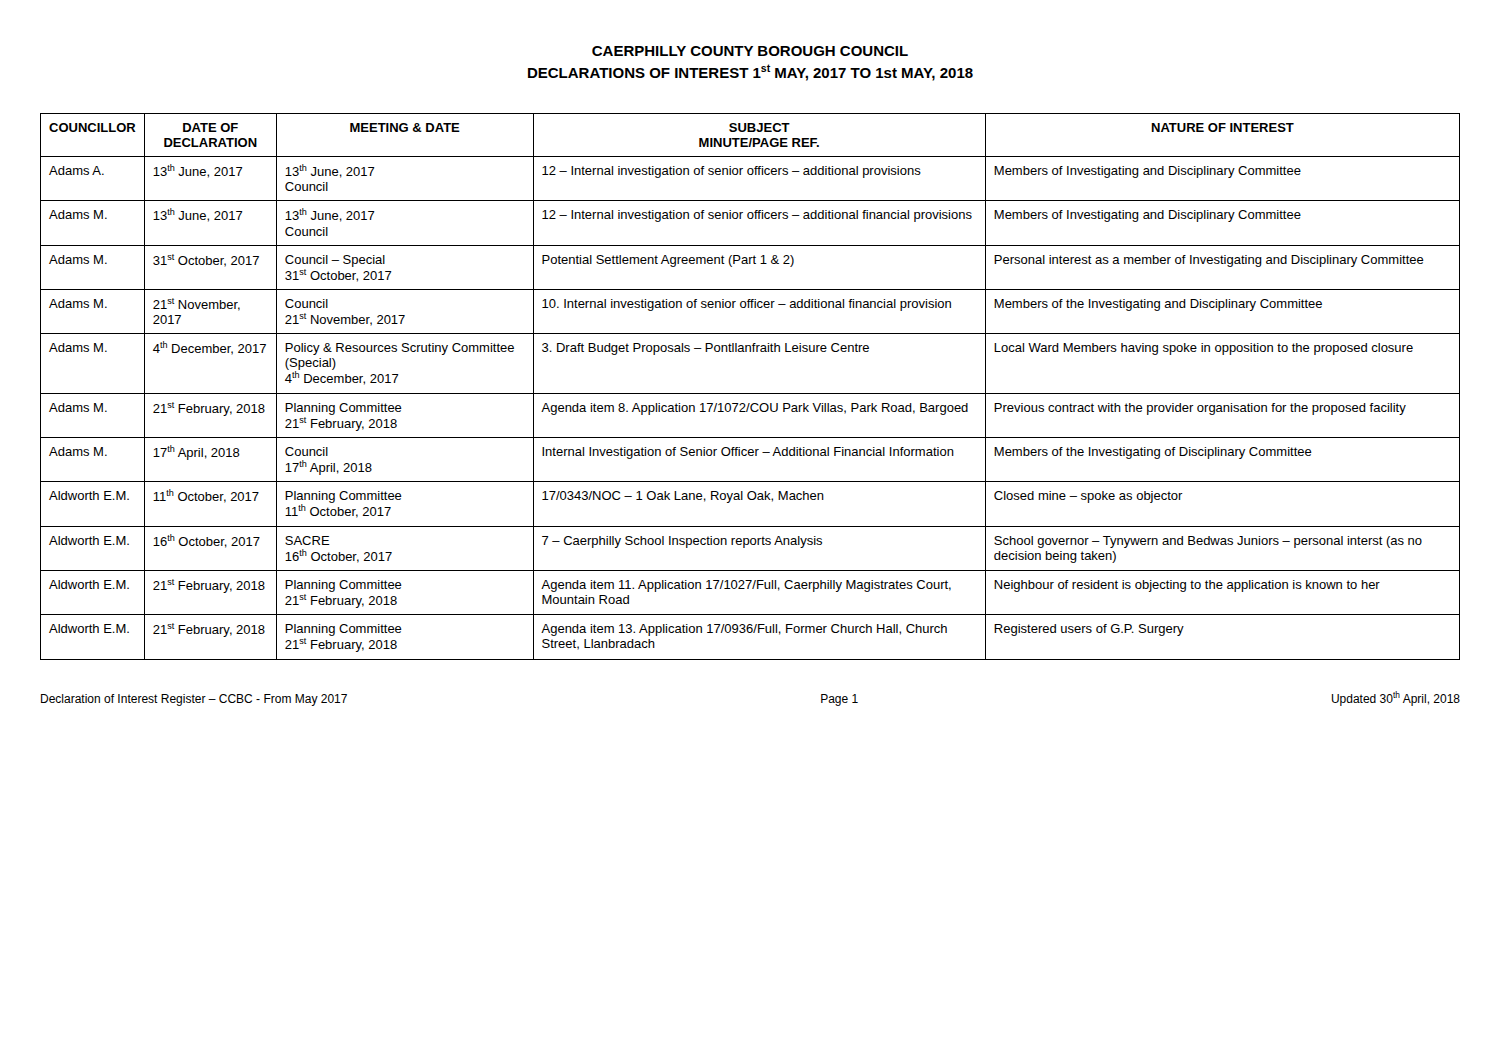CAERPHILLY COUNTY BOROUGH COUNCIL
DECLARATIONS OF INTEREST 1st MAY, 2017 TO 1st MAY, 2018
| COUNCILLOR | DATE OF DECLARATION | MEETING & DATE | SUBJECT MINUTE/PAGE REF. | NATURE OF INTEREST |
| --- | --- | --- | --- | --- |
| Adams A. | 13 th June, 2017 | 13 th June, 2017 Council | 12 – Internal investigation of senior officers – additional provisions | Members of Investigating and Disciplinary Committee |
| Adams M. | 13 th June, 2017 | 13 th June, 2017 Council | 12 – Internal investigation of senior officers – additional financial provisions | Members of Investigating and Disciplinary Committee |
| Adams M. | 31 st October, 2017 | Council – Special 31 st October, 2017 | Potential Settlement Agreement (Part 1 & 2) | Personal interest as a member of Investigating and Disciplinary Committee |
| Adams M. | 21 st November, 2017 | Council 21 st November, 2017 | 10. Internal investigation of senior officer – additional financial provision | Members of the Investigating and Disciplinary Committee |
| Adams M. | 4 th December, 2017 | Policy & Resources Scrutiny Committee (Special) 4 th December, 2017 | 3. Draft Budget Proposals – Pontllanfraith Leisure Centre | Local Ward Members having spoke in opposition to the proposed closure |
| Adams M. | 21 st February, 2018 | Planning Committee 21 st February, 2018 | Agenda item 8. Application 17/1072/COU Park Villas, Park Road, Bargoed | Previous contract with the provider organisation for the proposed facility |
| Adams M. | 17 th April, 2018 | Council 17 th April, 2018 | Internal Investigation of Senior Officer – Additional Financial Information | Members of the Investigating of Disciplinary Committee |
| Aldworth E.M. | 11 th October, 2017 | Planning Committee 11 th October, 2017 | 17/0343/NOC – 1 Oak Lane, Royal Oak, Machen | Closed mine – spoke as objector |
| Aldworth E.M. | 16 th October, 2017 | SACRE 16 th October, 2017 | 7 – Caerphilly School Inspection reports Analysis | School governor – Tynywern and Bedwas Juniors – personal interst (as no decision being taken) |
| Aldworth E.M. | 21 st February, 2018 | Planning Committee 21 st February, 2018 | Agenda item 11. Application 17/1027/Full, Caerphilly Magistrates Court, Mountain Road | Neighbour of resident is objecting to the application is known to her |
| Aldworth E.M. | 21 st February, 2018 | Planning Committee 21 st February, 2018 | Agenda item 13. Application 17/0936/Full, Former Church Hall, Church Street, Llanbradach | Registered users of G.P. Surgery |
Declaration of Interest Register – CCBC - From May 2017
Page 1
Updated 30th April, 2018